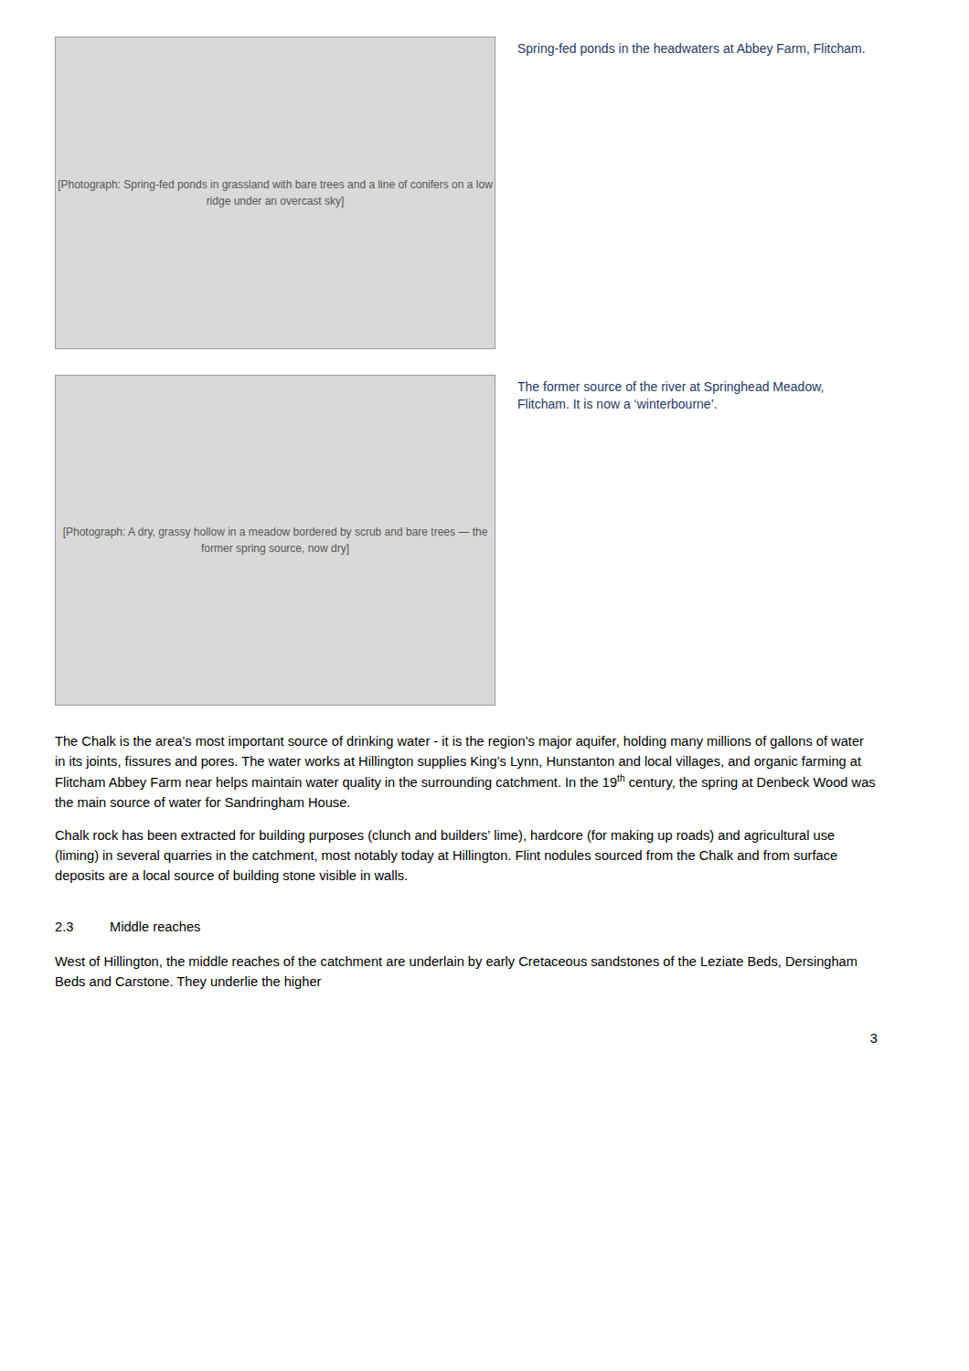[Photograph: Spring-fed ponds in grassland with bare trees and a line of conifers on a low ridge under an overcast sky]
Spring-fed ponds in the headwaters at Abbey Farm, Flitcham.
[Photograph: A dry, grassy hollow in a meadow bordered by scrub and bare trees — the former spring source, now dry]
The former source of the river at Springhead Meadow, Flitcham. It is now a ‘winterbourne’.
The Chalk is the area’s most important source of drinking water - it is the region’s major aquifer, holding many millions of gallons of water in its joints, fissures and pores. The water works at Hillington supplies King’s Lynn, Hunstanton and local villages, and organic farming at Flitcham Abbey Farm near helps maintain water quality in the surrounding catchment. In the 19th century, the spring at Denbeck Wood was the main source of water for Sandringham House.
Chalk rock has been extracted for building purposes (clunch and builders’ lime), hardcore (for making up roads) and agricultural use (liming) in several quarries in the catchment, most notably today at Hillington. Flint nodules sourced from the Chalk and from surface deposits are a local source of building stone visible in walls.
2.3 Middle reaches
West of Hillington, the middle reaches of the catchment are underlain by early Cretaceous sandstones of the Leziate Beds, Dersingham Beds and Carstone. They underlie the higher
3